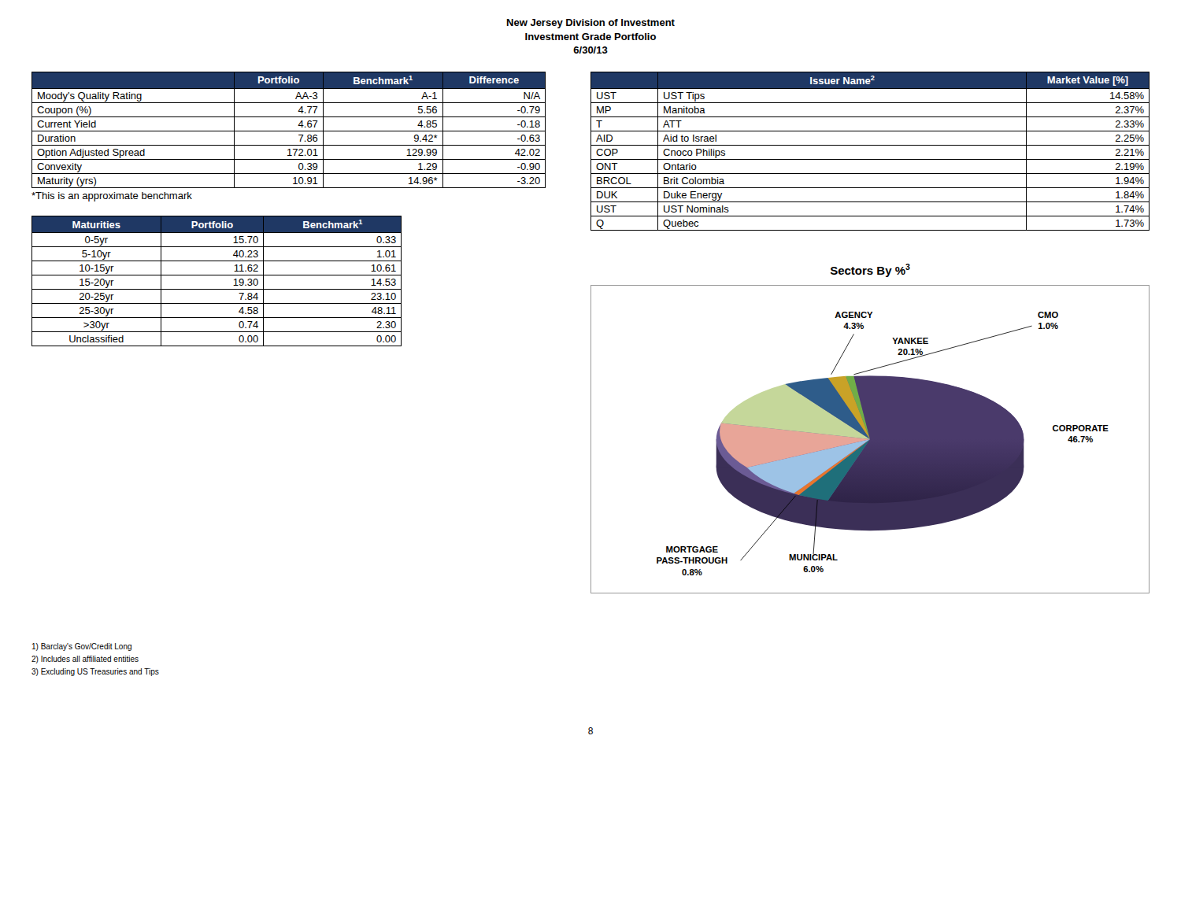New Jersey Division of Investment
Investment Grade Portfolio
6/30/13
| | Portfolio | Benchmark 1 | Difference |
| --- | --- | --- | --- |
| Moody's Quality Rating | AA-3 | A-1 | N/A |
| Coupon (%) | 4.77 | 5.56 | -0.79 |
| Current Yield | 4.67 | 4.85 | -0.18 |
| Duration | 7.86 | 9.42* | -0.63 |
| Option Adjusted Spread | 172.01 | 129.99 | 42.02 |
| Convexity | 0.39 | 1.29 | -0.90 |
| Maturity (yrs) | 10.91 | 14.96* | -3.20 |
*This is an approximate benchmark
| Maturities | Portfolio | Benchmark 1 |
| --- | --- | --- |
| 0-5yr | 15.70 | 0.33 |
| 5-10yr | 40.23 | 1.01 |
| 10-15yr | 11.62 | 10.61 |
| 15-20yr | 19.30 | 14.53 |
| 20-25yr | 7.84 | 23.10 |
| 25-30yr | 4.58 | 48.11 |
| >30yr | 0.74 | 2.30 |
| Unclassified | 0.00 | 0.00 |
| | Issuer Name 2 | Market Value [%] |
| --- | --- | --- |
| UST | UST Tips | 14.58% |
| MP | Manitoba | 2.37% |
| T | ATT | 2.33% |
| AID | Aid to Israel | 2.25% |
| COP | Cnoco Philips | 2.21% |
| ONT | Ontario | 2.19% |
| BRCOL | Brit Colombia | 1.94% |
| DUK | Duke Energy | 1.84% |
| UST | UST Nominals | 1.74% |
| Q | Quebec | 1.73% |
Sectors By %3
AGENCY 4.3% CMO 1.0% YANKEE 20.1% CORPORATE 46.7% MORTGAGE PASS-THROUGH 0.8% MUNICIPAL 6.0%
1) Barclay's Gov/Credit Long
2) Includes all affiliated entities
3) Excluding US Treasuries and Tips
8